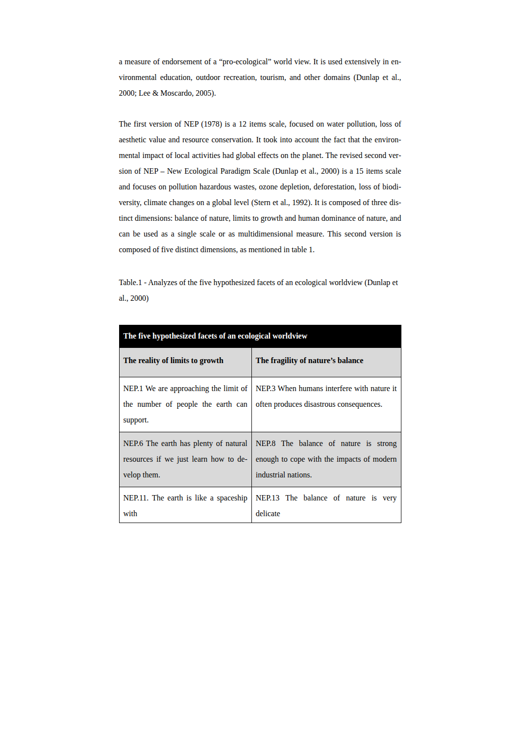a measure of endorsement of a “pro-ecological” world view. It is used extensively in environmental education, outdoor recreation, tourism, and other domains (Dunlap et al., 2000; Lee & Moscardo, 2005).
The first version of NEP (1978) is a 12 items scale, focused on water pollution, loss of aesthetic value and resource conservation. It took into account the fact that the environmental impact of local activities had global effects on the planet. The revised second version of NEP – New Ecological Paradigm Scale (Dunlap et al., 2000) is a 15 items scale and focuses on pollution hazardous wastes, ozone depletion, deforestation, loss of biodiversity, climate changes on a global level (Stern et al., 1992). It is composed of three distinct dimensions: balance of nature, limits to growth and human dominance of nature, and can be used as a single scale or as multidimensional measure. This second version is composed of five distinct dimensions, as mentioned in table 1.
Table.1 - Analyzes of the five hypothesized facets of an ecological worldview (Dunlap et al., 2000)
| The five hypothesized facets of an ecological worldview |
| --- |
| The reality of limits to growth | The fragility of nature’s balance |
| NEP.1 We are approaching the limit of the number of people the earth can support. | NEP.3 When humans interfere with nature it often produces disastrous consequences. |
| NEP.6 The earth has plenty of natural resources if we just learn how to develop them. | NEP.8 The balance of nature is strong enough to cope with the impacts of modern industrial nations. |
| NEP.11. The earth is like a spaceship with | NEP.13 The balance of nature is very delicate |